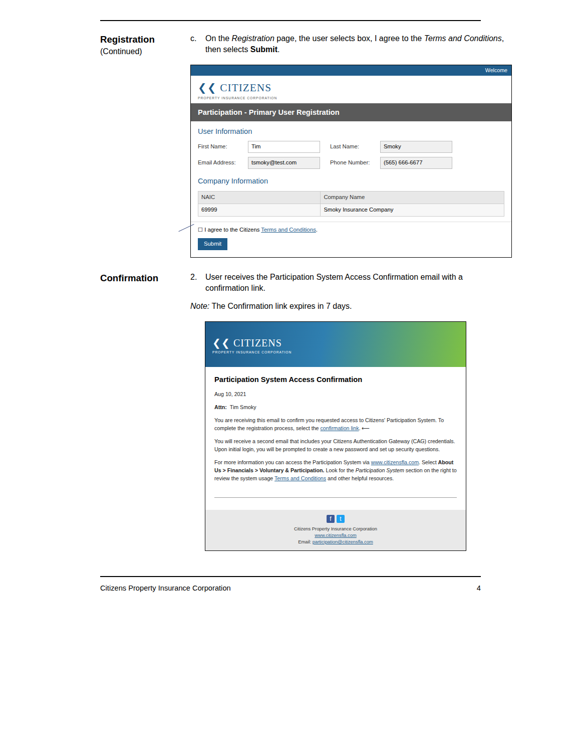Registration(Continued)
c.
On the Registration page, the user selects box, I agree to the Terms and Conditions, then selects Submit.
Welcome
❮❮ CITIZENS
PROPERTY INSURANCE CORPORATION
Participation - Primary User Registration
User Information
First Name:
Tim
Last Name:
Smoky
Email Address:
tsmoky@test.com
Phone Number:
(565) 666-6677
Company Information
| NAIC | Company Name |
| --- | --- |
| 69999 | Smoky Insurance Company |
☐ I agree to the Citizens Terms and Conditions.
Submit
Confirmation
2.
User receives the Participation System Access Confirmation email with a confirmation link.
Note: The Confirmation link expires in 7 days.
❮❮ CITIZENS
PROPERTY INSURANCE CORPORATION
Participation System Access Confirmation
Aug 10, 2021
Attn: Tim Smoky
You are receiving this email to confirm you requested access to Citizens' Participation System. To complete the registration process, select the confirmation link. ⟵
You will receive a second email that includes your Citizens Authentication Gateway (CAG) credentials. Upon initial login, you will be prompted to create a new password and set up security questions.
For more information you can access the Participation System via www.citizensfla.com. Select About Us > Financials > Voluntary & Participation. Look for the Participation System section on the right to review the system usage Terms and Conditions and other helpful resources.
ft
Citizens Property Insurance Corporation
www.citizensfla.com
Email: participation@citizensfla.com
Citizens Property Insurance Corporation
4